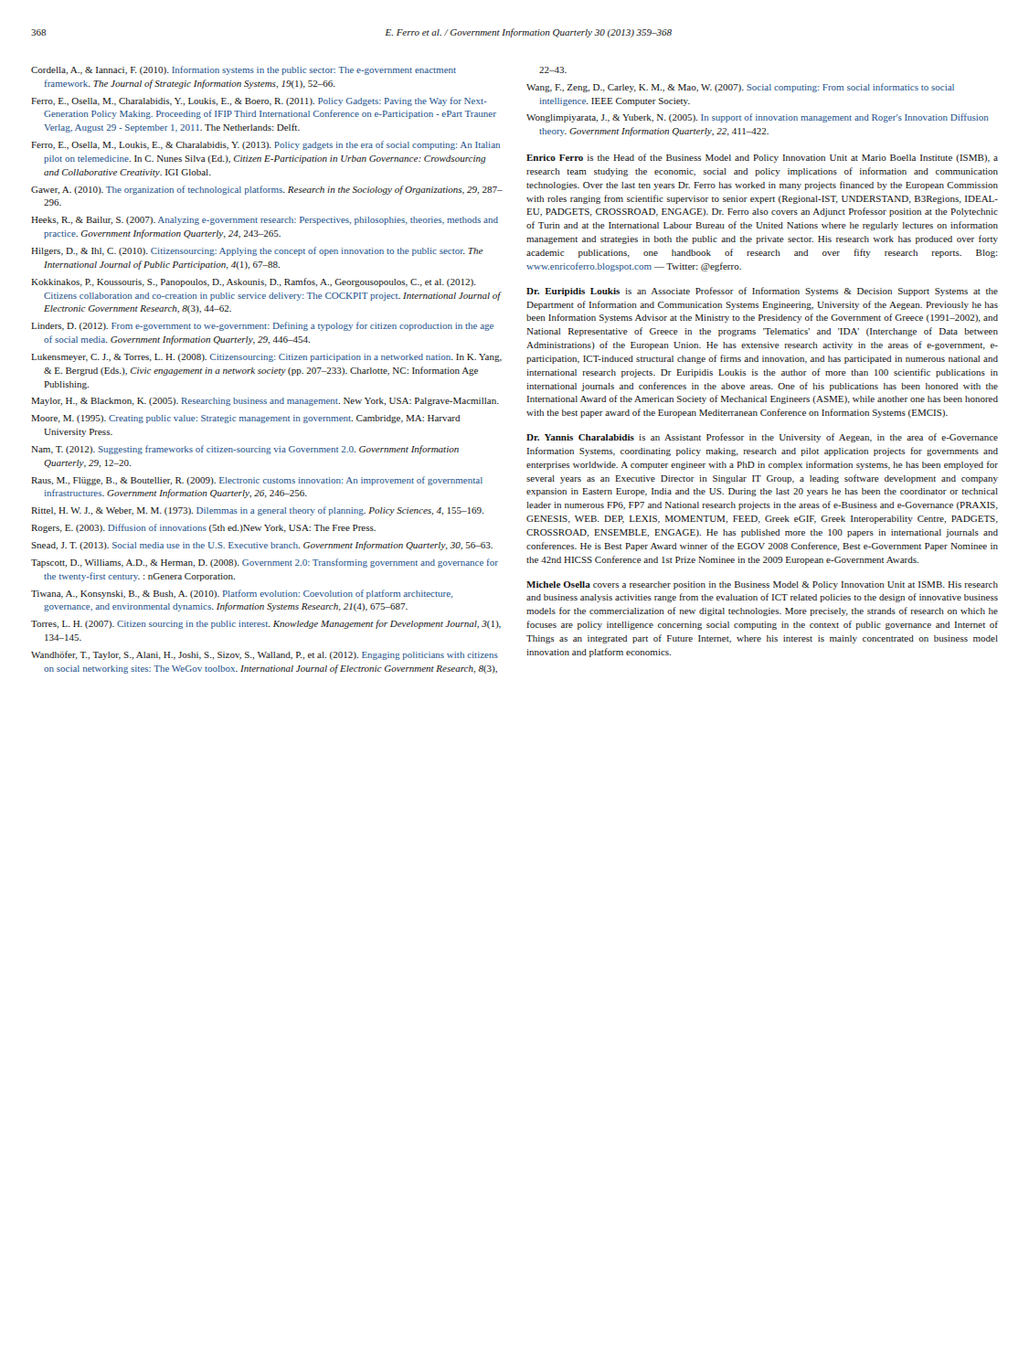368 E. Ferro et al. / Government Information Quarterly 30 (2013) 359–368
Cordella, A., & Iannaci, F. (2010). Information systems in the public sector: The e-government enactment framework. The Journal of Strategic Information Systems, 19(1), 52–66.
Ferro, E., Osella, M., Charalabidis, Y., Loukis, E., & Boero, R. (2011). Policy Gadgets: Paving the Way for Next-Generation Policy Making. Proceeding of IFIP Third International Conference on e-Participation - ePart Trauner Verlag, August 29 - September 1, 2011. The Netherlands: Delft.
Ferro, E., Osella, M., Loukis, E., & Charalabidis, Y. (2013). Policy gadgets in the era of social computing: An Italian pilot on telemedicine. In C. Nunes Silva (Ed.), Citizen E-Participation in Urban Governance: Crowdsourcing and Collaborative Creativity. IGI Global.
Gawer, A. (2010). The organization of technological platforms. Research in the Sociology of Organizations, 29, 287–296.
Heeks, R., & Bailur, S. (2007). Analyzing e-government research: Perspectives, philosophies, theories, methods and practice. Government Information Quarterly, 24, 243–265.
Hilgers, D., & Ihl, C. (2010). Citizensourcing: Applying the concept of open innovation to the public sector. The International Journal of Public Participation, 4(1), 67–88.
Kokkinakos, P., Koussouris, S., Panopoulos, D., Askounis, D., Ramfos, A., Georgousopoulos, C., et al. (2012). Citizens collaboration and co-creation in public service delivery: The COCKPIT project. International Journal of Electronic Government Research, 8(3), 44–62.
Linders, D. (2012). From e-government to we-government: Defining a typology for citizen coproduction in the age of social media. Government Information Quarterly, 29, 446–454.
Lukensmeyer, C. J., & Torres, L. H. (2008). Citizensourcing: Citizen participation in a networked nation. In K. Yang, & E. Bergrud (Eds.), Civic engagement in a network society (pp. 207–233). Charlotte, NC: Information Age Publishing.
Maylor, H., & Blackmon, K. (2005). Researching business and management. New York, USA: Palgrave-Macmillan.
Moore, M. (1995). Creating public value: Strategic management in government. Cambridge, MA: Harvard University Press.
Nam, T. (2012). Suggesting frameworks of citizen-sourcing via Government 2.0. Government Information Quarterly, 29, 12–20.
Raus, M., Flügge, B., & Boutellier, R. (2009). Electronic customs innovation: An improvement of governmental infrastructures. Government Information Quarterly, 26, 246–256.
Rittel, H. W. J., & Weber, M. M. (1973). Dilemmas in a general theory of planning. Policy Sciences, 4, 155–169.
Rogers, E. (2003). Diffusion of innovations (5th ed.)New York, USA: The Free Press.
Snead, J. T. (2013). Social media use in the U.S. Executive branch. Government Information Quarterly, 30, 56–63.
Tapscott, D., Williams, A.D., & Herman, D. (2008). Government 2.0: Transforming government and governance for the twenty-first century. : nGenera Corporation.
Tiwana, A., Konsynski, B., & Bush, A. (2010). Platform evolution: Coevolution of platform architecture, governance, and environmental dynamics. Information Systems Research, 21(4), 675–687.
Torres, L. H. (2007). Citizen sourcing in the public interest. Knowledge Management for Development Journal, 3(1), 134–145.
Wandhöfer, T., Taylor, S., Alani, H., Joshi, S., Sizov, S., Walland, P., et al. (2012). Engaging politicians with citizens on social networking sites: The WeGov toolbox. International Journal of Electronic Government Research, 8(3), 22–43.
Wang, F., Zeng, D., Carley, K. M., & Mao, W. (2007). Social computing: From social informatics to social intelligence. IEEE Computer Society.
Wonglimpiyarata, J., & Yuberk, N. (2005). In support of innovation management and Roger's Innovation Diffusion theory. Government Information Quarterly, 22, 411–422.
Enrico Ferro is the Head of the Business Model and Policy Innovation Unit at Mario Boella Institute (ISMB), a research team studying the economic, social and policy implications of information and communication technologies. Over the last ten years Dr. Ferro has worked in many projects financed by the European Commission with roles ranging from scientific supervisor to senior expert (Regional-IST, UNDERSTAND, B3Regions, IDEAL-EU, PADGETS, CROSSROAD, ENGAGE). Dr. Ferro also covers an Adjunct Professor position at the Polytechnic of Turin and at the International Labour Bureau of the United Nations where he regularly lectures on information management and strategies in both the public and the private sector. His research work has produced over forty academic publications, one handbook of research and over fifty research reports. Blog: www.enricoferro.blogspot.com — Twitter: @egferro.
Dr. Euripidis Loukis is an Associate Professor of Information Systems & Decision Support Systems at the Department of Information and Communication Systems Engineering, University of the Aegean. Previously he has been Information Systems Advisor at the Ministry to the Presidency of the Government of Greece (1991–2002), and National Representative of Greece in the programs 'Telematics' and 'IDA' (Interchange of Data between Administrations) of the European Union. He has extensive research activity in the areas of e-government, e-participation, ICT-induced structural change of firms and innovation, and has participated in numerous national and international research projects. Dr Euripidis Loukis is the author of more than 100 scientific publications in international journals and conferences in the above areas. One of his publications has been honored with the International Award of the American Society of Mechanical Engineers (ASME), while another one has been honored with the best paper award of the European Mediterranean Conference on Information Systems (EMCIS).
Dr. Yannis Charalabidis is an Assistant Professor in the University of Aegean, in the area of e-Governance Information Systems, coordinating policy making, research and pilot application projects for governments and enterprises worldwide. A computer engineer with a PhD in complex information systems, he has been employed for several years as an Executive Director in Singular IT Group, a leading software development and company expansion in Eastern Europe, India and the US. During the last 20 years he has been the coordinator or technical leader in numerous FP6, FP7 and National research projects in the areas of e-Business and e-Governance (PRAXIS, GENESIS, WEB. DEP, LEXIS, MOMENTUM, FEED, Greek eGIF, Greek Interoperability Centre, PADGETS, CROSSROAD, ENSEMBLE, ENGAGE). He has published more the 100 papers in international journals and conferences. He is Best Paper Award winner of the EGOV 2008 Conference, Best e-Government Paper Nominee in the 42nd HICSS Conference and 1st Prize Nominee in the 2009 European e-Government Awards.
Michele Osella covers a researcher position in the Business Model & Policy Innovation Unit at ISMB. His research and business analysis activities range from the evaluation of ICT related policies to the design of innovative business models for the commercialization of new digital technologies. More precisely, the strands of research on which he focuses are policy intelligence concerning social computing in the context of public governance and Internet of Things as an integrated part of Future Internet, where his interest is mainly concentrated on business model innovation and platform economics.